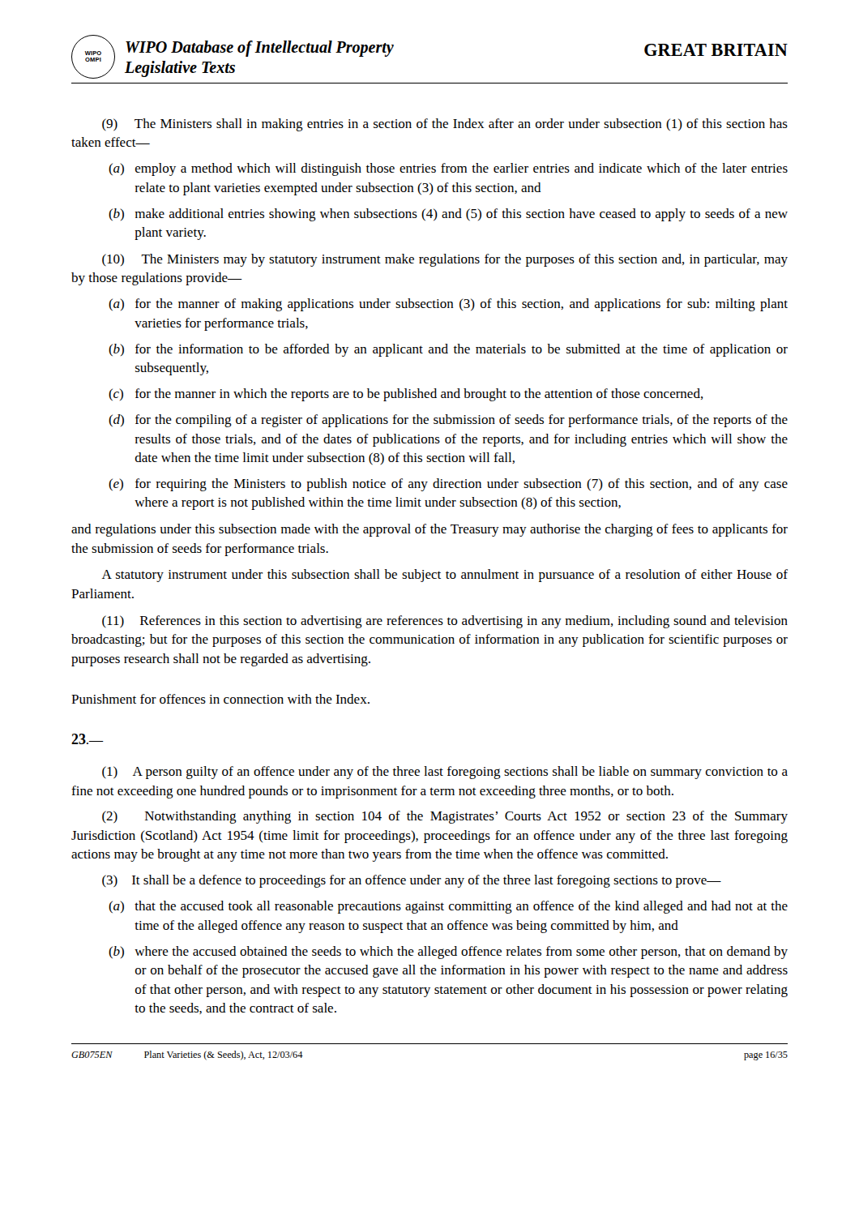WIPO OMPI
WIPO Database of Intellectual Property Legislative Texts
GREAT BRITAIN
(9) The Ministers shall in making entries in a section of the Index after an order under subsection (1) of this section has taken effect—
(a) employ a method which will distinguish those entries from the earlier entries and indicate which of the later entries relate to plant varieties exempted under subsection (3) of this section, and
(b) make additional entries showing when subsections (4) and (5) of this section have ceased to apply to seeds of a new plant variety.
(10) The Ministers may by statutory instrument make regulations for the purposes of this section and, in particular, may by those regulations provide—
(a) for the manner of making applications under subsection (3) of this section, and applications for sub: milting plant varieties for performance trials,
(b) for the information to be afforded by an applicant and the materials to be submitted at the time of application or subsequently,
(c) for the manner in which the reports are to be published and brought to the attention of those concerned,
(d) for the compiling of a register of applications for the submission of seeds for performance trials, of the reports of the results of those trials, and of the dates of publications of the reports, and for including entries which will show the date when the time limit under subsection (8) of this section will fall,
(e) for requiring the Ministers to publish notice of any direction under subsection (7) of this section, and of any case where a report is not published within the time limit under subsection (8) of this section,
and regulations under this subsection made with the approval of the Treasury may authorise the charging of fees to applicants for the submission of seeds for performance trials.
A statutory instrument under this subsection shall be subject to annulment in pursuance of a resolution of either House of Parliament.
(11) References in this section to advertising are references to advertising in any medium, including sound and television broadcasting; but for the purposes of this section the communication of information in any publication for scientific purposes or purposes research shall not be regarded as advertising.
Punishment for offences in connection with the Index.
23.—
(1) A person guilty of an offence under any of the three last foregoing sections shall be liable on summary conviction to a fine not exceeding one hundred pounds or to imprisonment for a term not exceeding three months, or to both.
(2) Notwithstanding anything in section 104 of the Magistrates’ Courts Act 1952 or section 23 of the Summary Jurisdiction (Scotland) Act 1954 (time limit for proceedings), proceedings for an offence under any of the three last foregoing actions may be brought at any time not more than two years from the time when the offence was committed.
(3) It shall be a defence to proceedings for an offence under any of the three last foregoing sections to prove—
(a) that the accused took all reasonable precautions against committing an offence of the kind alleged and had not at the time of the alleged offence any reason to suspect that an offence was being committed by him, and
(b) where the accused obtained the seeds to which the alleged offence relates from some other person, that on demand by or on behalf of the prosecutor the accused gave all the information in his power with respect to the name and address of that other person, and with respect to any statutory statement or other document in his possession or power relating to the seeds, and the contract of sale.
GB075EN Plant Varieties (& Seeds), Act, 12/03/64 page 16/35